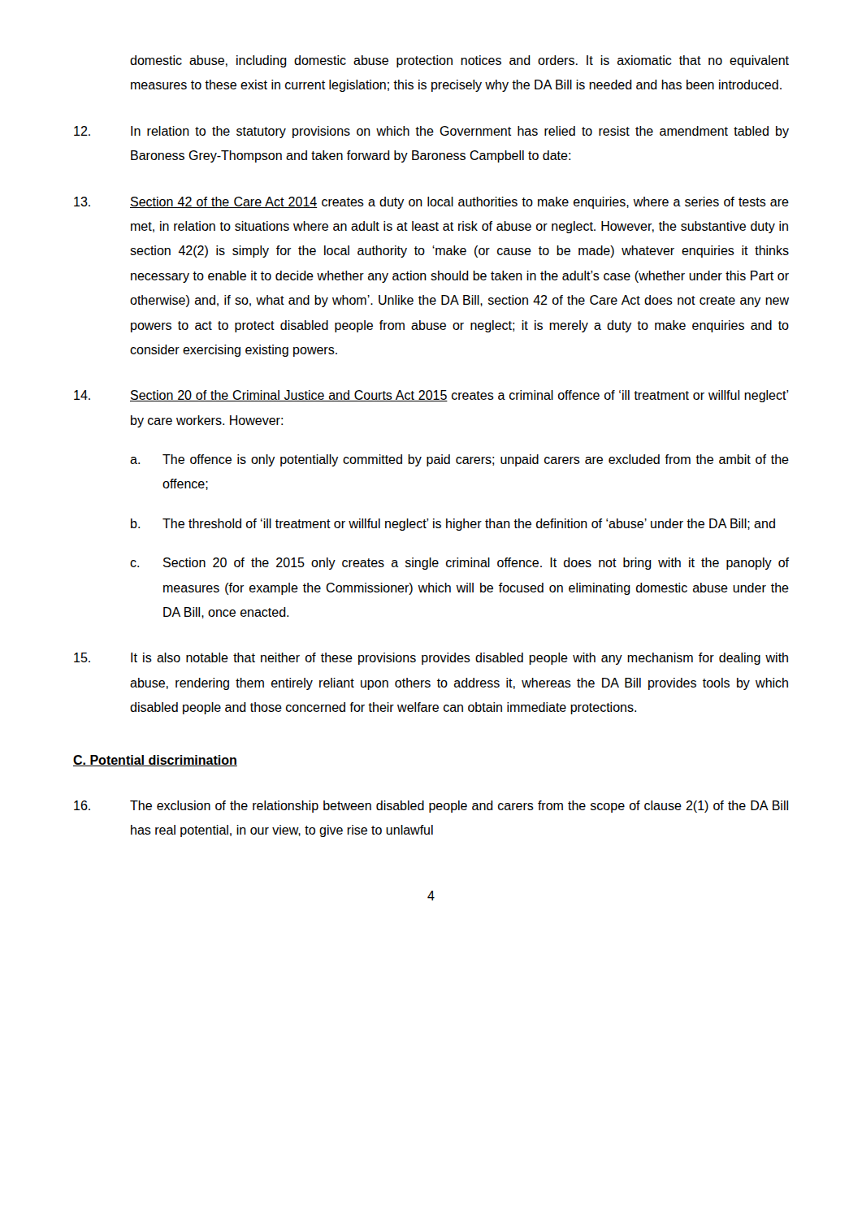domestic abuse, including domestic abuse protection notices and orders. It is axiomatic that no equivalent measures to these exist in current legislation; this is precisely why the DA Bill is needed and has been introduced.
In relation to the statutory provisions on which the Government has relied to resist the amendment tabled by Baroness Grey-Thompson and taken forward by Baroness Campbell to date:
Section 42 of the Care Act 2014 creates a duty on local authorities to make enquiries, where a series of tests are met, in relation to situations where an adult is at least at risk of abuse or neglect. However, the substantive duty in section 42(2) is simply for the local authority to ‘make (or cause to be made) whatever enquiries it thinks necessary to enable it to decide whether any action should be taken in the adult’s case (whether under this Part or otherwise) and, if so, what and by whom’. Unlike the DA Bill, section 42 of the Care Act does not create any new powers to act to protect disabled people from abuse or neglect; it is merely a duty to make enquiries and to consider exercising existing powers.
Section 20 of the Criminal Justice and Courts Act 2015 creates a criminal offence of ‘ill treatment or willful neglect’ by care workers. However:
The offence is only potentially committed by paid carers; unpaid carers are excluded from the ambit of the offence;
The threshold of ‘ill treatment or willful neglect’ is higher than the definition of ‘abuse’ under the DA Bill; and
Section 20 of the 2015 only creates a single criminal offence. It does not bring with it the panoply of measures (for example the Commissioner) which will be focused on eliminating domestic abuse under the DA Bill, once enacted.
It is also notable that neither of these provisions provides disabled people with any mechanism for dealing with abuse, rendering them entirely reliant upon others to address it, whereas the DA Bill provides tools by which disabled people and those concerned for their welfare can obtain immediate protections.
C. Potential discrimination
The exclusion of the relationship between disabled people and carers from the scope of clause 2(1) of the DA Bill has real potential, in our view, to give rise to unlawful
4